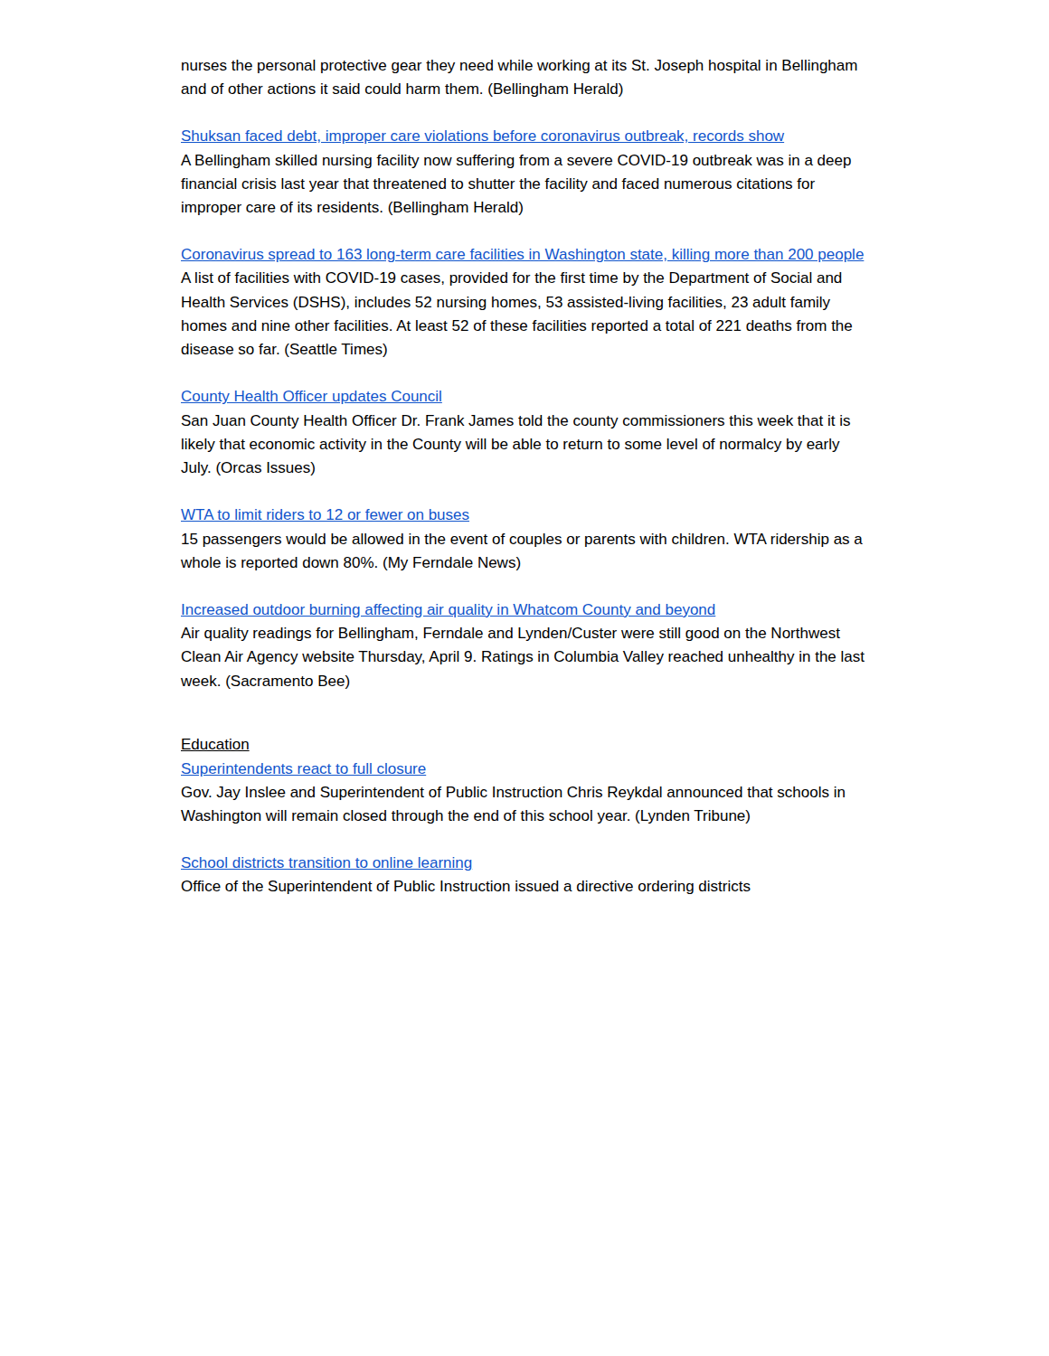nurses the personal protective gear they need while working at its St. Joseph hospital in Bellingham and of other actions it said could harm them. (Bellingham Herald)
Shuksan faced debt, improper care violations before coronavirus outbreak, records show
A Bellingham skilled nursing facility now suffering from a severe COVID-19 outbreak was in a deep financial crisis last year that threatened to shutter the facility and faced numerous citations for improper care of its residents. (Bellingham Herald)
Coronavirus spread to 163 long-term care facilities in Washington state, killing more than 200 people
A list of facilities with COVID-19 cases, provided for the first time by the Department of Social and Health Services (DSHS), includes 52 nursing homes, 53 assisted-living facilities, 23 adult family homes and nine other facilities. At least 52 of these facilities reported a total of 221 deaths from the disease so far. (Seattle Times)
County Health Officer updates Council
San Juan County Health Officer Dr. Frank James told the county commissioners this week that it is likely that economic activity in the County will be able to return to some level of normalcy by early July. (Orcas Issues)
WTA to limit riders to 12 or fewer on buses
15 passengers would be allowed in the event of couples or parents with children. WTA ridership as a whole is reported down 80%. (My Ferndale News)
Increased outdoor burning affecting air quality in Whatcom County and beyond
Air quality readings for Bellingham, Ferndale and Lynden/Custer were still good on the Northwest Clean Air Agency website Thursday, April 9. Ratings in Columbia Valley reached unhealthy in the last week. (Sacramento Bee)
Education
Superintendents react to full closure
Gov. Jay Inslee and Superintendent of Public Instruction Chris Reykdal announced that schools in Washington will remain closed through the end of this school year. (Lynden Tribune)
School districts transition to online learning
Office of the Superintendent of Public Instruction issued a directive ordering districts